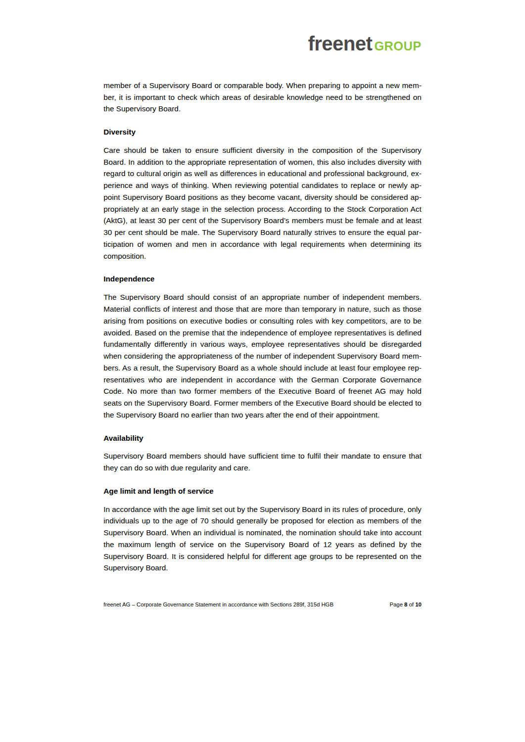freenet GROUP
member of a Supervisory Board or comparable body. When preparing to appoint a new member, it is important to check which areas of desirable knowledge need to be strengthened on the Supervisory Board.
Diversity
Care should be taken to ensure sufficient diversity in the composition of the Supervisory Board. In addition to the appropriate representation of women, this also includes diversity with regard to cultural origin as well as differences in educational and professional background, experience and ways of thinking. When reviewing potential candidates to replace or newly appoint Supervisory Board positions as they become vacant, diversity should be considered appropriately at an early stage in the selection process. According to the Stock Corporation Act (AktG), at least 30 per cent of the Supervisory Board’s members must be female and at least 30 per cent should be male. The Supervisory Board naturally strives to ensure the equal participation of women and men in accordance with legal requirements when determining its composition.
Independence
The Supervisory Board should consist of an appropriate number of independent members. Material conflicts of interest and those that are more than temporary in nature, such as those arising from positions on executive bodies or consulting roles with key competitors, are to be avoided. Based on the premise that the independence of employee representatives is defined fundamentally differently in various ways, employee representatives should be disregarded when considering the appropriateness of the number of independent Supervisory Board members. As a result, the Supervisory Board as a whole should include at least four employee representatives who are independent in accordance with the German Corporate Governance Code. No more than two former members of the Executive Board of freenet AG may hold seats on the Supervisory Board. Former members of the Executive Board should be elected to the Supervisory Board no earlier than two years after the end of their appointment.
Availability
Supervisory Board members should have sufficient time to fulfil their mandate to ensure that they can do so with due regularity and care.
Age limit and length of service
In accordance with the age limit set out by the Supervisory Board in its rules of procedure, only individuals up to the age of 70 should generally be proposed for election as members of the Supervisory Board. When an individual is nominated, the nomination should take into account the maximum length of service on the Supervisory Board of 12 years as defined by the Supervisory Board. It is considered helpful for different age groups to be represented on the Supervisory Board.
freenet AG – Corporate Governance Statement in accordance with Sections 289f, 315d HGB
Page 8 of 10